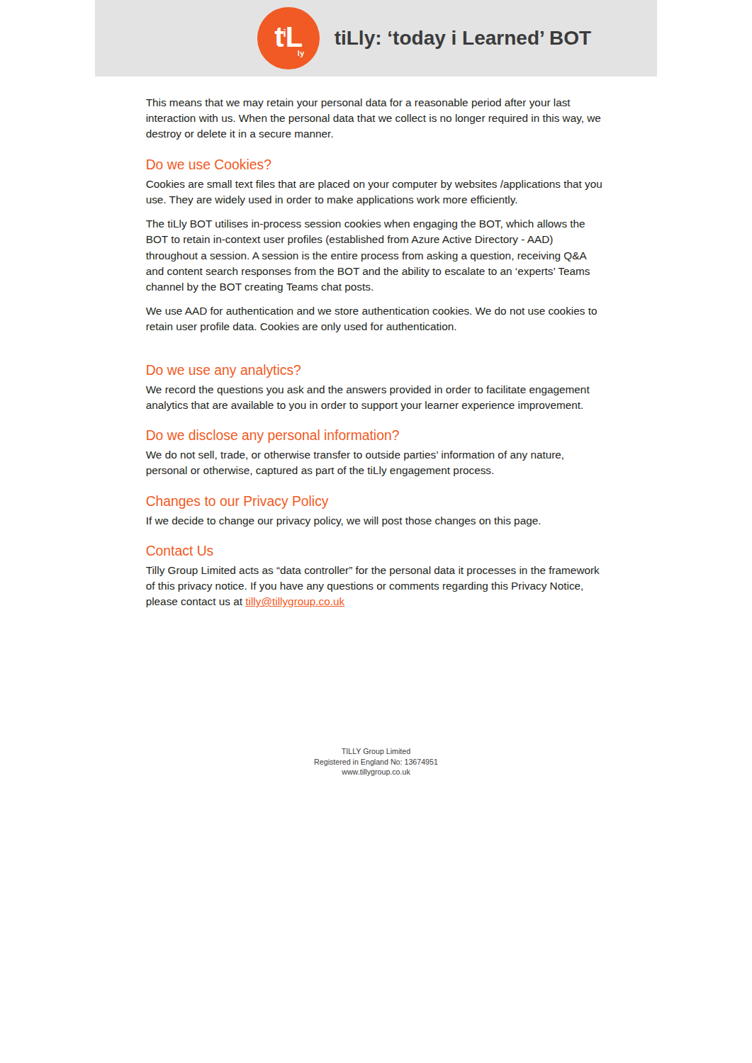tiL ly
tiLly: ‘today i Learned’ BOT
This means that we may retain your personal data for a reasonable period after your last interaction with us. When the personal data that we collect is no longer required in this way, we destroy or delete it in a secure manner.
Do we use Cookies?
Cookies are small text files that are placed on your computer by websites /applications that you use. They are widely used in order to make applications work more efficiently.
The tiLly BOT utilises in-process session cookies when engaging the BOT, which allows the BOT to retain in-context user profiles (established from Azure Active Directory - AAD) throughout a session. A session is the entire process from asking a question, receiving Q&A and content search responses from the BOT and the ability to escalate to an ‘experts’ Teams channel by the BOT creating Teams chat posts.
We use AAD for authentication and we store authentication cookies. We do not use cookies to retain user profile data. Cookies are only used for authentication.
Do we use any analytics?
We record the questions you ask and the answers provided in order to facilitate engagement analytics that are available to you in order to support your learner experience improvement.
Do we disclose any personal information?
We do not sell, trade, or otherwise transfer to outside parties’ information of any nature, personal or otherwise, captured as part of the tiLly engagement process.
Changes to our Privacy Policy
If we decide to change our privacy policy, we will post those changes on this page.
Contact Us
Tilly Group Limited acts as “data controller” for the personal data it processes in the framework of this privacy notice. If you have any questions or comments regarding this Privacy Notice, please contact us at tilly@tillygroup.co.uk
TILLY Group Limited
Registered in England No: 13674951
www.tillygroup.co.uk